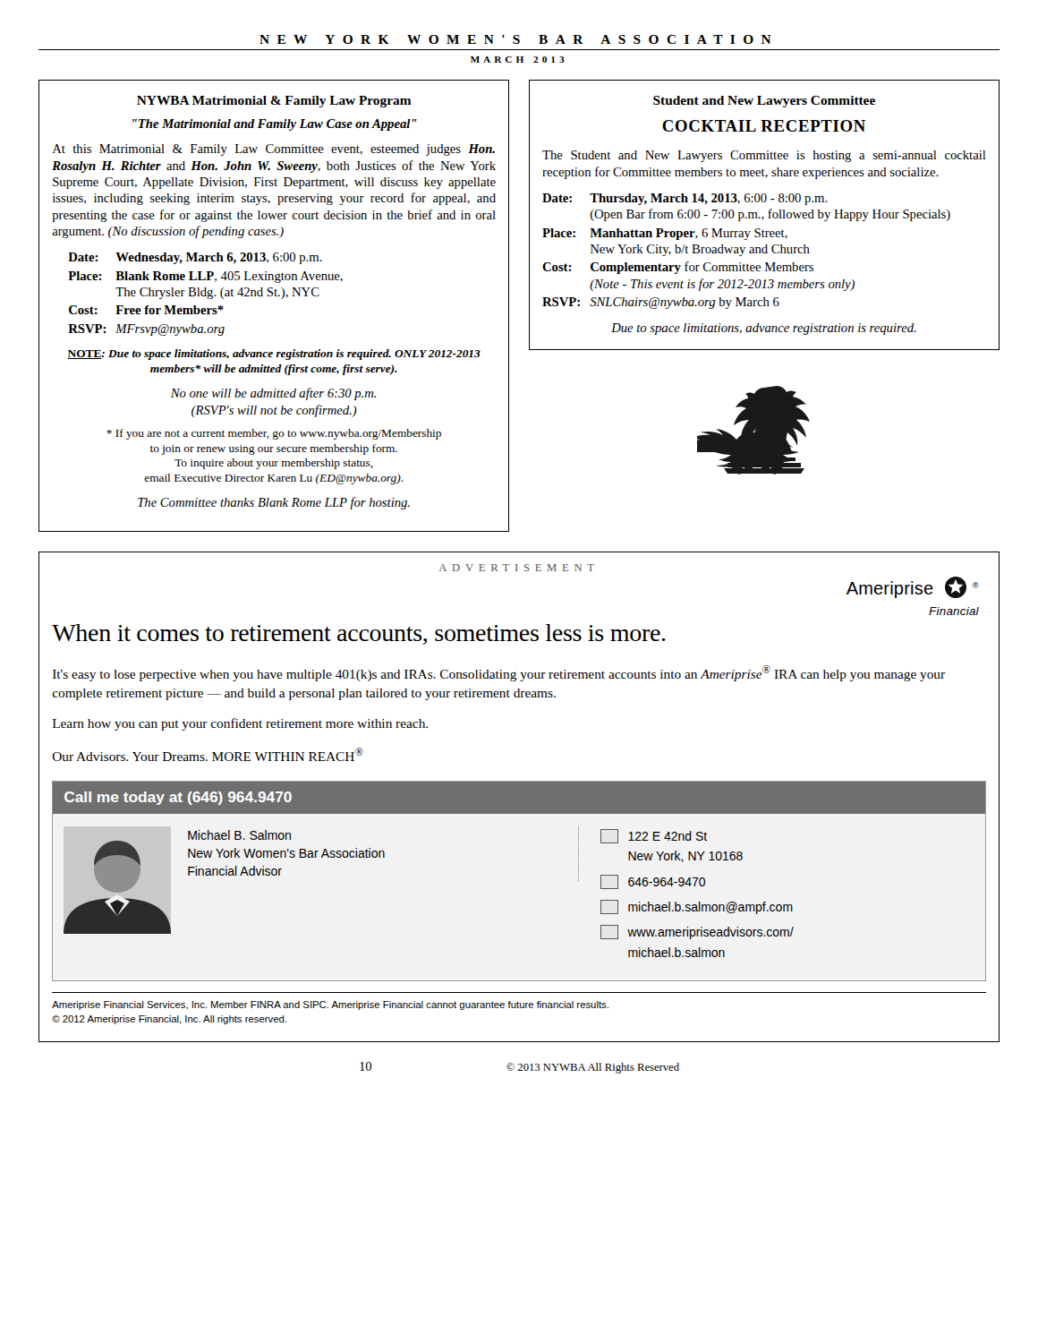NEW YORK WOMEN'S BAR ASSOCIATION
MARCH 2013
NYWBA Matrimonial & Family Law Program
"The Matrimonial and Family Law Case on Appeal"
At this Matrimonial & Family Law Committee event, esteemed judges Hon. Rosalyn H. Richter and Hon. John W. Sweeny, both Justices of the New York Supreme Court, Appellate Division, First Department, will discuss key appellate issues, including seeking interim stays, preserving your record for appeal, and presenting the case for or against the lower court decision in the brief and in oral argument. (No discussion of pending cases.)
| Date: | Wednesday, March 6, 2013 , 6:00 p.m. |
| Place: | Blank Rome LLP , 405 Lexington Avenue, The Chrysler Bldg. (at 42nd St.), NYC |
| Cost: | Free for Members* |
| RSVP: | MFrsvp@nywba.org |
NOTE: Due to space limitations, advance registration is required. ONLY 2012-2013 members* will be admitted (first come, first serve).
No one will be admitted after 6:30 p.m.
(RSVP's will not be confirmed.)
* If you are not a current member, go to www.nywba.org/Membership
to join or renew using our secure membership form.
To inquire about your membership status,
email Executive Director Karen Lu (ED@nywba.org).
The Committee thanks Blank Rome LLP for hosting.
Student and New Lawyers Committee
COCKTAIL RECEPTION
The Student and New Lawyers Committee is hosting a semi-annual cocktail reception for Committee members to meet, share experiences and socialize.
| Date: | Thursday, March 14, 2013 , 6:00 - 8:00 p.m. (Open Bar from 6:00 - 7:00 p.m., followed by Happy Hour Specials) |
| Place: | Manhattan Proper , 6 Murray Street, New York City, b/t Broadway and Church |
| Cost: | Complementary for Committee Members (Note - This event is for 2012-2013 members only) |
| RSVP: | SNLChairs@nywba.org by March 6 |
Due to space limitations, advance registration is required.
ADVERTISEMENT
Ameriprise ®
Financial
When it comes to retirement accounts, sometimes less is more.
It's easy to lose perpective when you have multiple 401(k)s and IRAs. Consolidating your retirement accounts into an Ameriprise® IRA can help you manage your complete retirement picture — and build a personal plan tailored to your retirement dreams.
Learn how you can put your confident retirement more within reach.
Our Advisors. Your Dreams. MORE WITHIN REACH®
Call me today at (646) 964.9470
Michael B. Salmon
New York Women's Bar Association
Financial Advisor
122 E 42nd St
New York, NY 10168
646-964-9470
michael.b.salmon@ampf.com
www.ameripriseadvisors.com/
michael.b.salmon
Ameriprise Financial Services, Inc. Member FINRA and SIPC. Ameriprise Financial cannot guarantee future financial results.
© 2012 Ameriprise Financial, Inc. All rights reserved.
10 © 2013 NYWBA All Rights Reserved